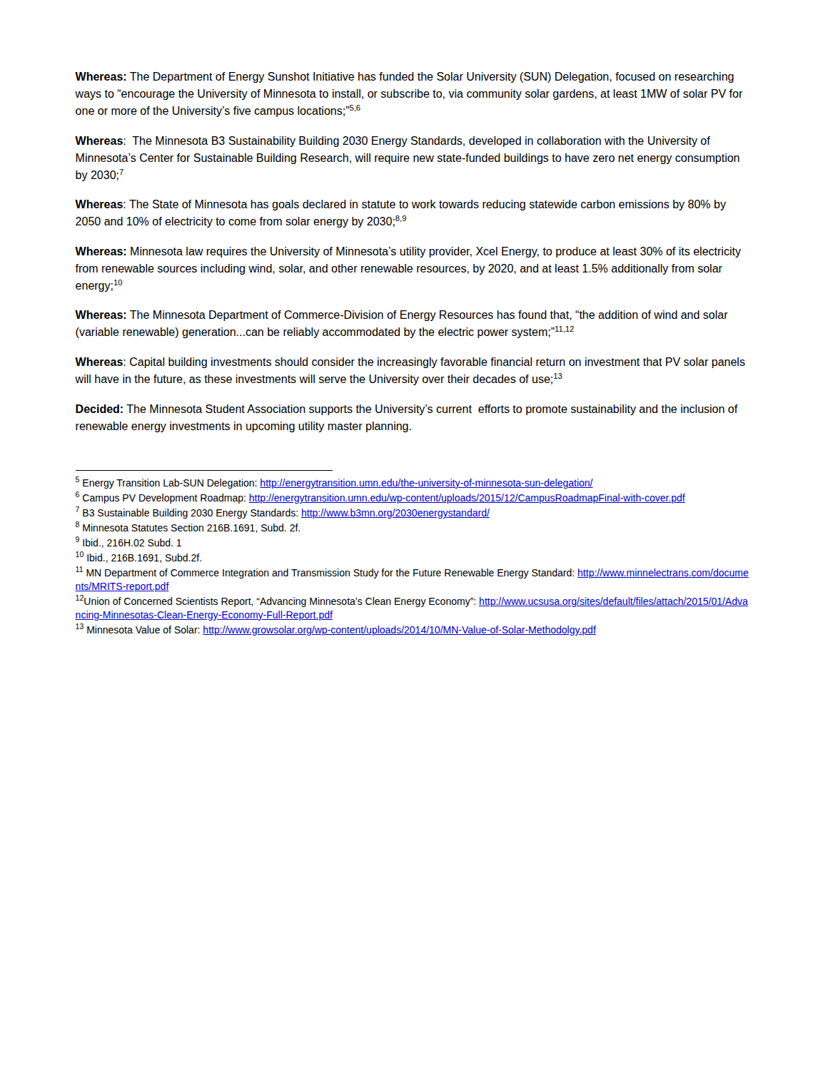Whereas: The Department of Energy Sunshot Initiative has funded the Solar University (SUN) Delegation, focused on researching ways to “encourage the University of Minnesota to install, or subscribe to, via community solar gardens, at least 1MW of solar PV for one or more of the University’s five campus locations;”5,6
Whereas: The Minnesota B3 Sustainability Building 2030 Energy Standards, developed in collaboration with the University of Minnesota’s Center for Sustainable Building Research, will require new state-funded buildings to have zero net energy consumption by 2030;7
Whereas: The State of Minnesota has goals declared in statute to work towards reducing statewide carbon emissions by 80% by 2050 and 10% of electricity to come from solar energy by 2030;8,9
Whereas: Minnesota law requires the University of Minnesota’s utility provider, Xcel Energy, to produce at least 30% of its electricity from renewable sources including wind, solar, and other renewable resources, by 2020, and at least 1.5% additionally from solar energy;10
Whereas: The Minnesota Department of Commerce-Division of Energy Resources has found that, “the addition of wind and solar (variable renewable) generation...can be reliably accommodated by the electric power system;”11,12
Whereas: Capital building investments should consider the increasingly favorable financial return on investment that PV solar panels will have in the future, as these investments will serve the University over their decades of use;13
Decided: The Minnesota Student Association supports the University’s current efforts to promote sustainability and the inclusion of renewable energy investments in upcoming utility master planning.
5 Energy Transition Lab-SUN Delegation: http://energytransition.umn.edu/the-university-of-minnesota-sun-delegation/
6 Campus PV Development Roadmap: http://energytransition.umn.edu/wp-content/uploads/2015/12/CampusRoadmapFinal-with-cover.pdf
7 B3 Sustainable Building 2030 Energy Standards: http://www.b3mn.org/2030energystandard/
8 Minnesota Statutes Section 216B.1691, Subd. 2f.
9 Ibid., 216H.02 Subd. 1
10 Ibid., 216B.1691, Subd.2f.
11 MN Department of Commerce Integration and Transmission Study for the Future Renewable Energy Standard: http://www.minnelectrans.com/documents/MRITS-report.pdf
12 Union of Concerned Scientists Report, “Advancing Minnesota’s Clean Energy Economy”: http://www.ucsusa.org/sites/default/files/attach/2015/01/Advancing-Minnesotas-Clean-Energy-Economy-Full-Report.pdf
13 Minnesota Value of Solar: http://www.growsolar.org/wp-content/uploads/2014/10/MN-Value-of-Solar-Methodolgy.pdf